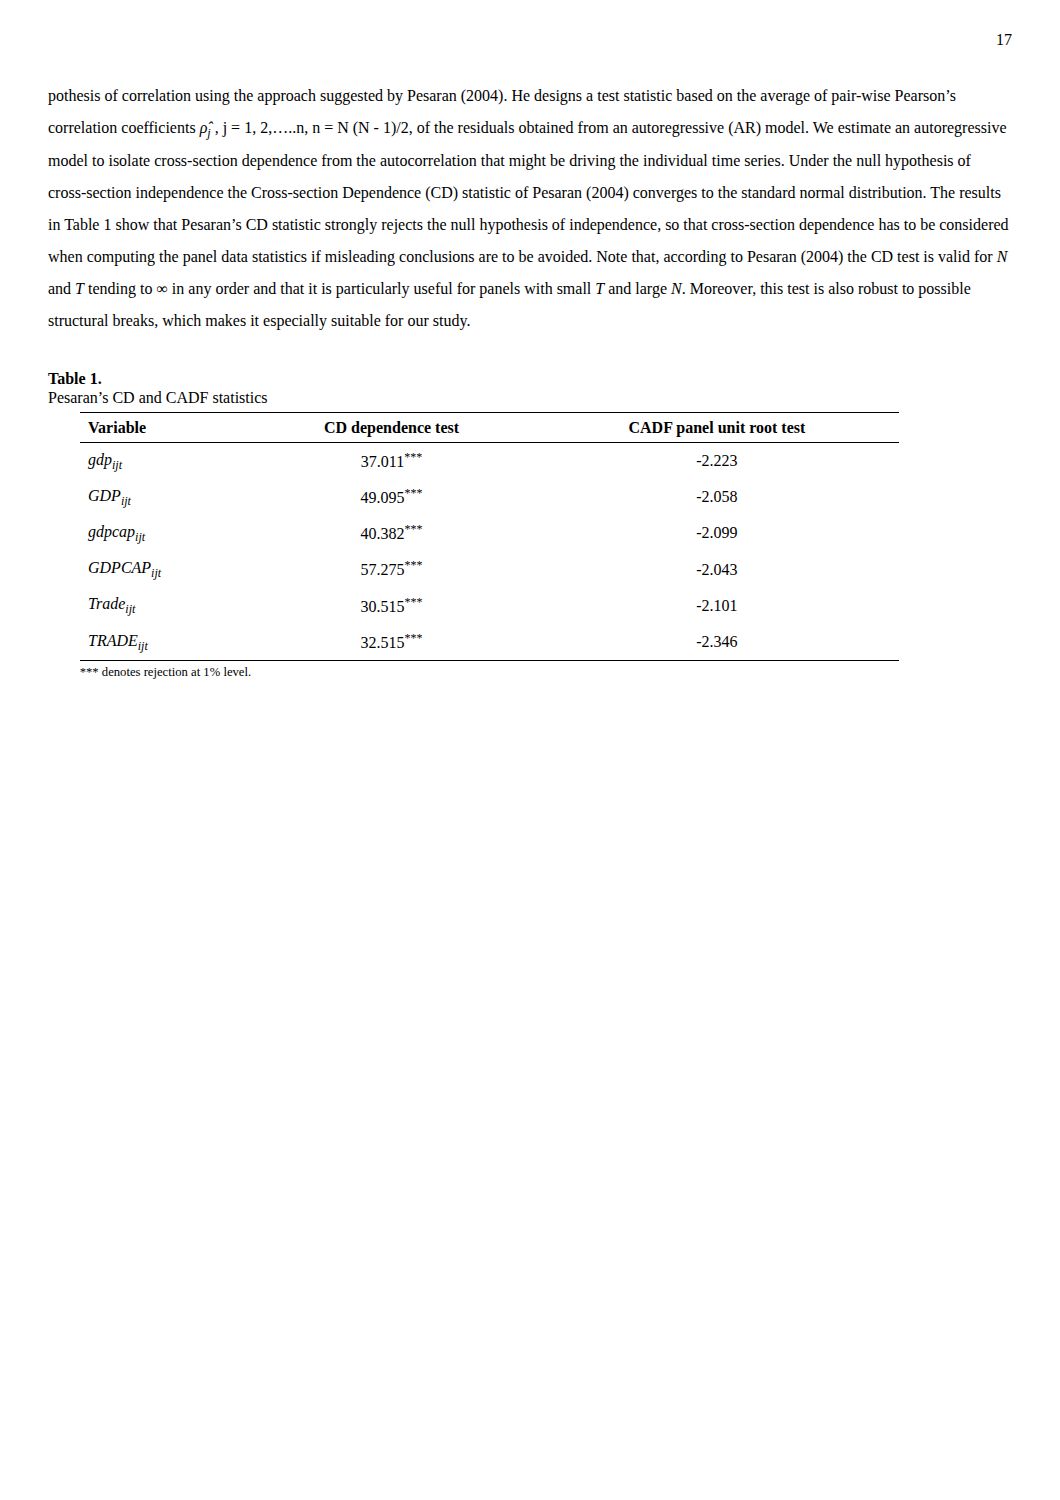17
pothesis of correlation using the approach suggested by Pesaran (2004). He designs a test statistic based on the average of pair-wise Pearson’s correlation coefficients ρ̂j , j = 1, 2,…..n, n = N (N - 1)/2, of the residuals obtained from an autoregressive (AR) model. We estimate an autoregressive model to isolate cross-section dependence from the autocorrelation that might be driving the individual time series. Under the null hypothesis of cross-section independence the Cross-section Dependence (CD) statistic of Pesaran (2004) converges to the standard normal distribution. The results in Table 1 show that Pesaran’s CD statistic strongly rejects the null hypothesis of independence, so that cross-section dependence has to be considered when computing the panel data statistics if misleading conclusions are to be avoided. Note that, according to Pesaran (2004) the CD test is valid for N and T tending to ∞ in any order and that it is particularly useful for panels with small T and large N. Moreover, this test is also robust to possible structural breaks, which makes it especially suitable for our study.
Table 1.
Pesaran’s CD and CADF statistics
| Variable | CD dependence test | CADF panel unit root test |
| --- | --- | --- |
| gdp ijt | 37.011 *** | -2.223 |
| GDP ijt | 49.095 *** | -2.058 |
| gdpcap ijt | 40.382 *** | -2.099 |
| GDPCAP ijt | 57.275 *** | -2.043 |
| Trade ijt | 30.515 *** | -2.101 |
| TRADE ijt | 32.515 *** | -2.346 |
*** denotes rejection at 1% level.